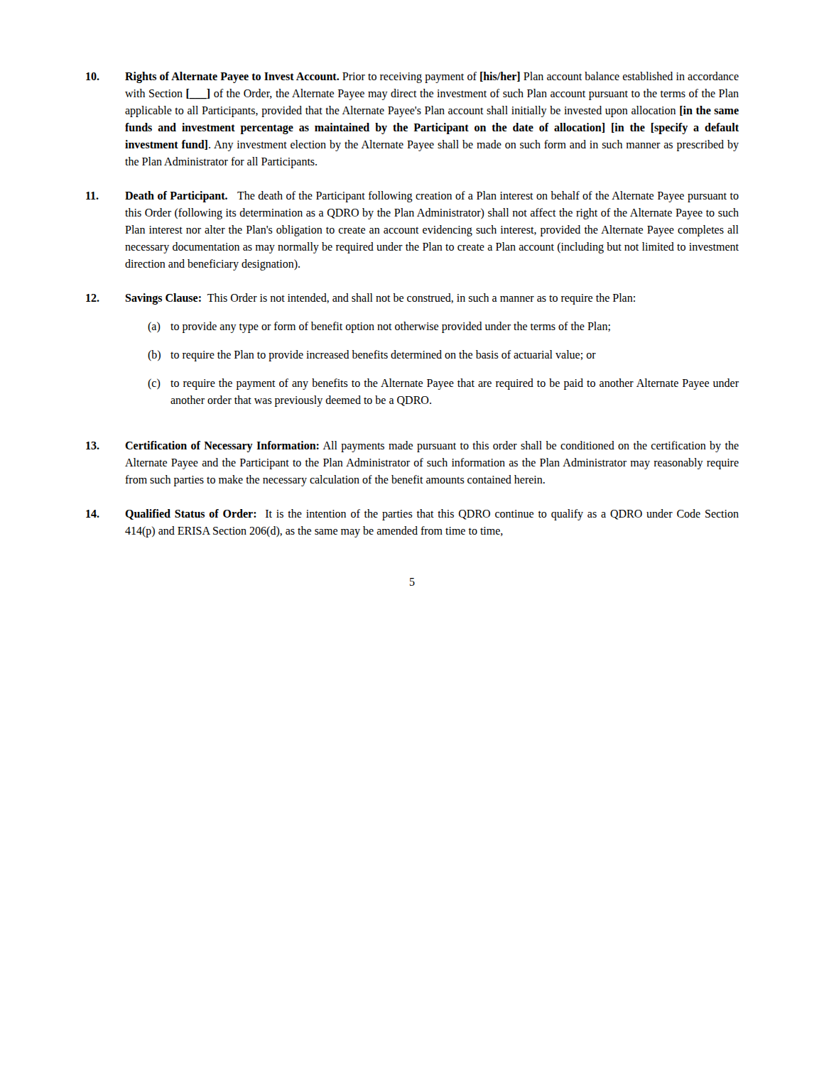10.
Rights of Alternate Payee to Invest Account. Prior to receiving payment of [his/her] Plan account balance established in accordance with Section [___] of the Order, the Alternate Payee may direct the investment of such Plan account pursuant to the terms of the Plan applicable to all Participants, provided that the Alternate Payee's Plan account shall initially be invested upon allocation [in the same funds and investment percentage as maintained by the Participant on the date of allocation] [in the [specify a default investment fund]. Any investment election by the Alternate Payee shall be made on such form and in such manner as prescribed by the Plan Administrator for all Participants.
11.
Death of Participant. The death of the Participant following creation of a Plan interest on behalf of the Alternate Payee pursuant to this Order (following its determination as a QDRO by the Plan Administrator) shall not affect the right of the Alternate Payee to such Plan interest nor alter the Plan's obligation to create an account evidencing such interest, provided the Alternate Payee completes all necessary documentation as may normally be required under the Plan to create a Plan account (including but not limited to investment direction and beneficiary designation).
12.
Savings Clause: This Order is not intended, and shall not be construed, in such a manner as to require the Plan:
(a) to provide any type or form of benefit option not otherwise provided under the terms of the Plan;
(b) to require the Plan to provide increased benefits determined on the basis of actuarial value; or
(c) to require the payment of any benefits to the Alternate Payee that are required to be paid to another Alternate Payee under another order that was previously deemed to be a QDRO.
13.
Certification of Necessary Information: All payments made pursuant to this order shall be conditioned on the certification by the Alternate Payee and the Participant to the Plan Administrator of such information as the Plan Administrator may reasonably require from such parties to make the necessary calculation of the benefit amounts contained herein.
14.
Qualified Status of Order: It is the intention of the parties that this QDRO continue to qualify as a QDRO under Code Section 414(p) and ERISA Section 206(d), as the same may be amended from time to time,
5